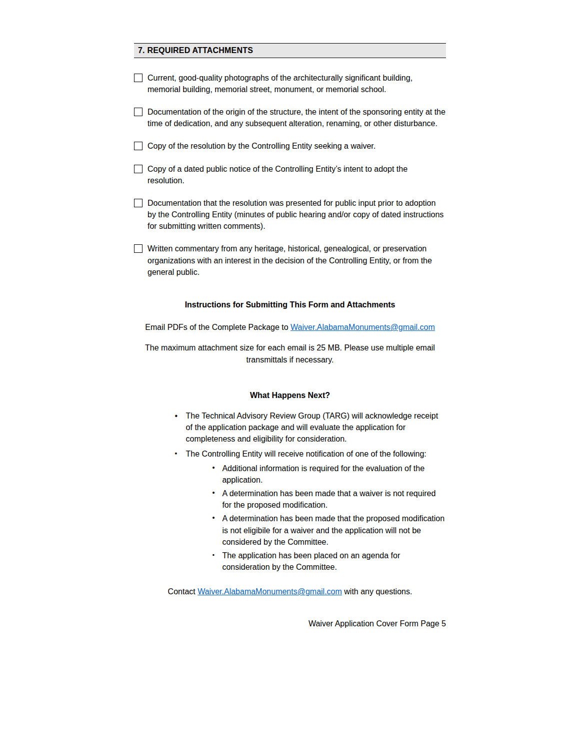7. REQUIRED ATTACHMENTS
Current, good-quality photographs of the architecturally significant building, memorial building, memorial street, monument, or memorial school.
Documentation of the origin of the structure, the intent of the sponsoring entity at the time of dedication, and any subsequent alteration, renaming, or other disturbance.
Copy of the resolution by the Controlling Entity seeking a waiver.
Copy of a dated public notice of the Controlling Entity’s intent to adopt the resolution.
Documentation that the resolution was presented for public input prior to adoption by the Controlling Entity (minutes of public hearing and/or copy of dated instructions for submitting written comments).
Written commentary from any heritage, historical, genealogical, or preservation organizations with an interest in the decision of the Controlling Entity, or from the general public.
Instructions for Submitting This Form and Attachments
Email PDFs of the Complete Package to Waiver.AlabamaMonuments@gmail.com
The maximum attachment size for each email is 25 MB. Please use multiple email transmittals if necessary.
What Happens Next?
The Technical Advisory Review Group (TARG) will acknowledge receipt of the application package and will evaluate the application for completeness and eligibility for consideration.
The Controlling Entity will receive notification of one of the following:
Additional information is required for the evaluation of the application.
A determination has been made that a waiver is not required for the proposed modification.
A determination has been made that the proposed modification is not eligibile for a waiver and the application will not be considered by the Committee.
The application has been placed on an agenda for consideration by the Committee.
Contact Waiver.AlabamaMonuments@gmail.com with any questions.
Waiver Application Cover Form Page 5